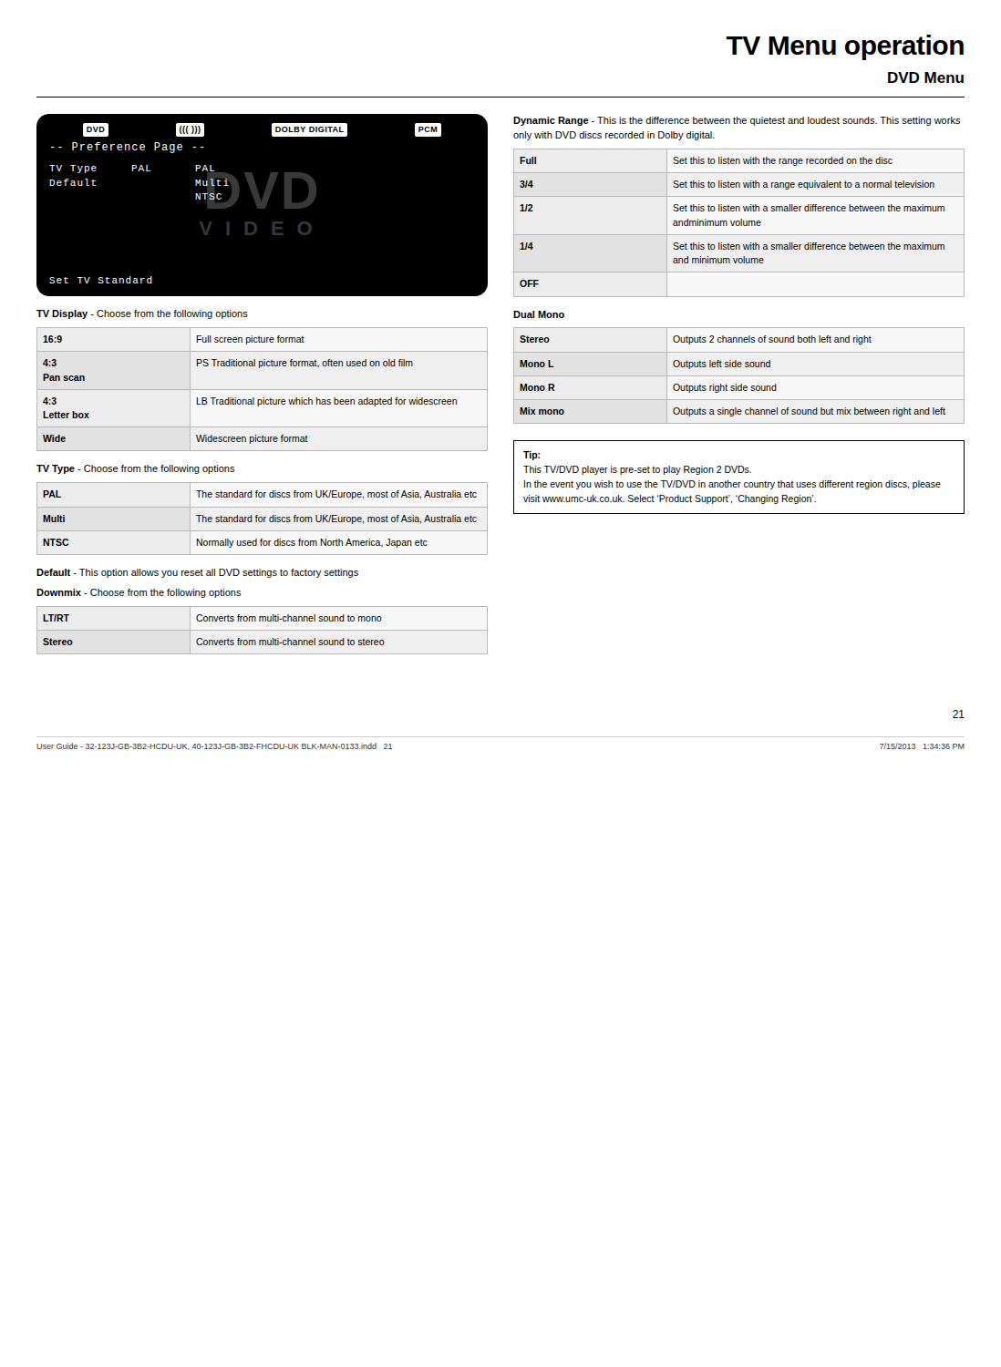TV Menu operation
DVD Menu
DVD ((( ))) DOLBY DIGITAL PCM
-- Preference Page --
TV Type PAL PAL
Default Multi
NTSC
DVDVIDEO
Set TV Standard
TV Display - Choose from the following options
| 16:9 | Full screen picture format |
| 4:3 Pan scan | PS Traditional picture format, often used on old film |
| 4:3 Letter box | LB Traditional picture which has been adapted for widescreen |
| Wide | Widescreen picture format |
TV Type - Choose from the following options
| PAL | The standard for discs from UK/Europe, most of Asia, Australia etc |
| Multi | The standard for discs from UK/Europe, most of Asia, Australia etc |
| NTSC | Normally used for discs from North America, Japan etc |
Default - This option allows you reset all DVD settings to factory settings
Downmix - Choose from the following options
| LT/RT | Converts from multi-channel sound to mono |
| Stereo | Converts from multi-channel sound to stereo |
Dynamic Range - This is the difference between the quietest and loudest sounds. This setting works only with DVD discs recorded in Dolby digital.
| Full | Set this to listen with the range recorded on the disc |
| 3/4 | Set this to listen with a range equivalent to a normal television |
| 1/2 | Set this to listen with a smaller difference between the maximum andminimum volume |
| 1/4 | Set this to listen with a smaller difference between the maximum and minimum volume |
| OFF | |
Dual Mono
| Stereo | Outputs 2 channels of sound both left and right |
| Mono L | Outputs left side sound |
| Mono R | Outputs right side sound |
| Mix mono | Outputs a single channel of sound but mix between right and left |
Tip: This TV/DVD player is pre-set to play Region 2 DVDs.
In the event you wish to use the TV/DVD in another country that uses different region discs, please visit www.umc-uk.co.uk. Select ‘Product Support’, ‘Changing Region’.
21
User Guide - 32-123J-GB-3B2-HCDU-UK, 40-123J-GB-3B2-FHCDU-UK BLK-MAN-0133.indd 21 7/15/2013 1:34:36 PM